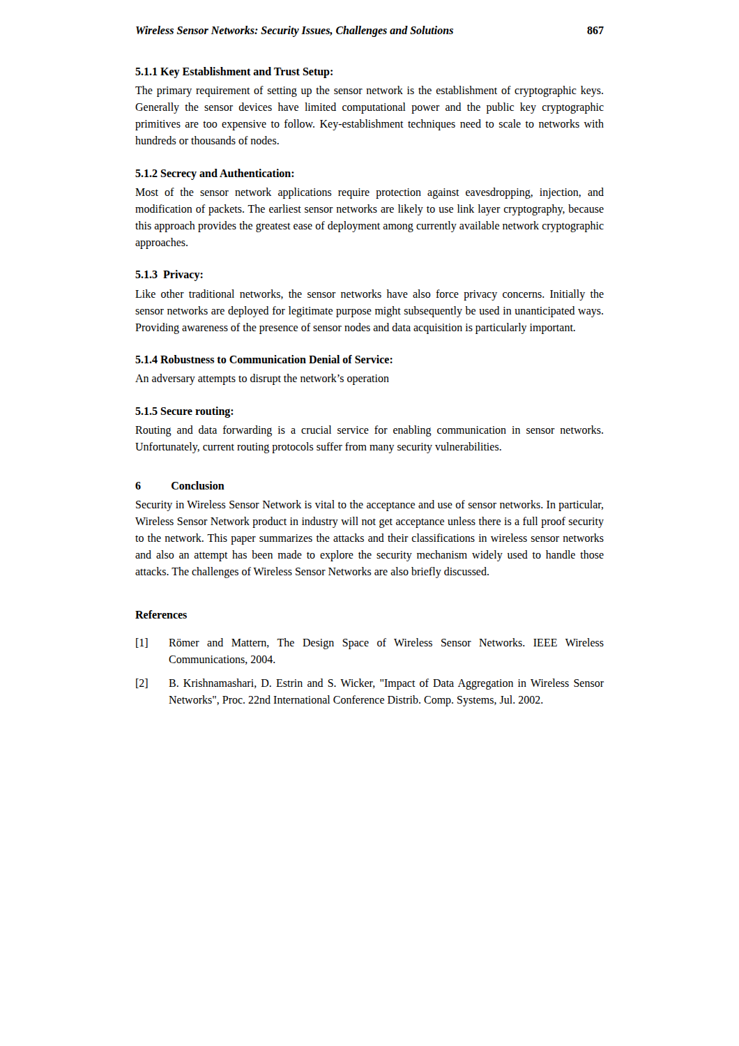Wireless Sensor Networks: Security Issues, Challenges and Solutions 867
5.1.1 Key Establishment and Trust Setup:
The primary requirement of setting up the sensor network is the establishment of cryptographic keys. Generally the sensor devices have limited computational power and the public key cryptographic primitives are too expensive to follow. Key-establishment techniques need to scale to networks with hundreds or thousands of nodes.
5.1.2 Secrecy and Authentication:
Most of the sensor network applications require protection against eavesdropping, injection, and modification of packets. The earliest sensor networks are likely to use link layer cryptography, because this approach provides the greatest ease of deployment among currently available network cryptographic approaches.
5.1.3 Privacy:
Like other traditional networks, the sensor networks have also force privacy concerns. Initially the sensor networks are deployed for legitimate purpose might subsequently be used in unanticipated ways. Providing awareness of the presence of sensor nodes and data acquisition is particularly important.
5.1.4 Robustness to Communication Denial of Service:
An adversary attempts to disrupt the network’s operation
5.1.5 Secure routing:
Routing and data forwarding is a crucial service for enabling communication in sensor networks. Unfortunately, current routing protocols suffer from many security vulnerabilities.
6 Conclusion
Security in Wireless Sensor Network is vital to the acceptance and use of sensor networks. In particular, Wireless Sensor Network product in industry will not get acceptance unless there is a full proof security to the network. This paper summarizes the attacks and their classifications in wireless sensor networks and also an attempt has been made to explore the security mechanism widely used to handle those attacks. The challenges of Wireless Sensor Networks are also briefly discussed.
References
[1] Römer and Mattern, The Design Space of Wireless Sensor Networks. IEEE Wireless Communications, 2004.
[2] B. Krishnamashari, D. Estrin and S. Wicker, "Impact of Data Aggregation in Wireless Sensor Networks", Proc. 22nd International Conference Distrib. Comp. Systems, Jul. 2002.